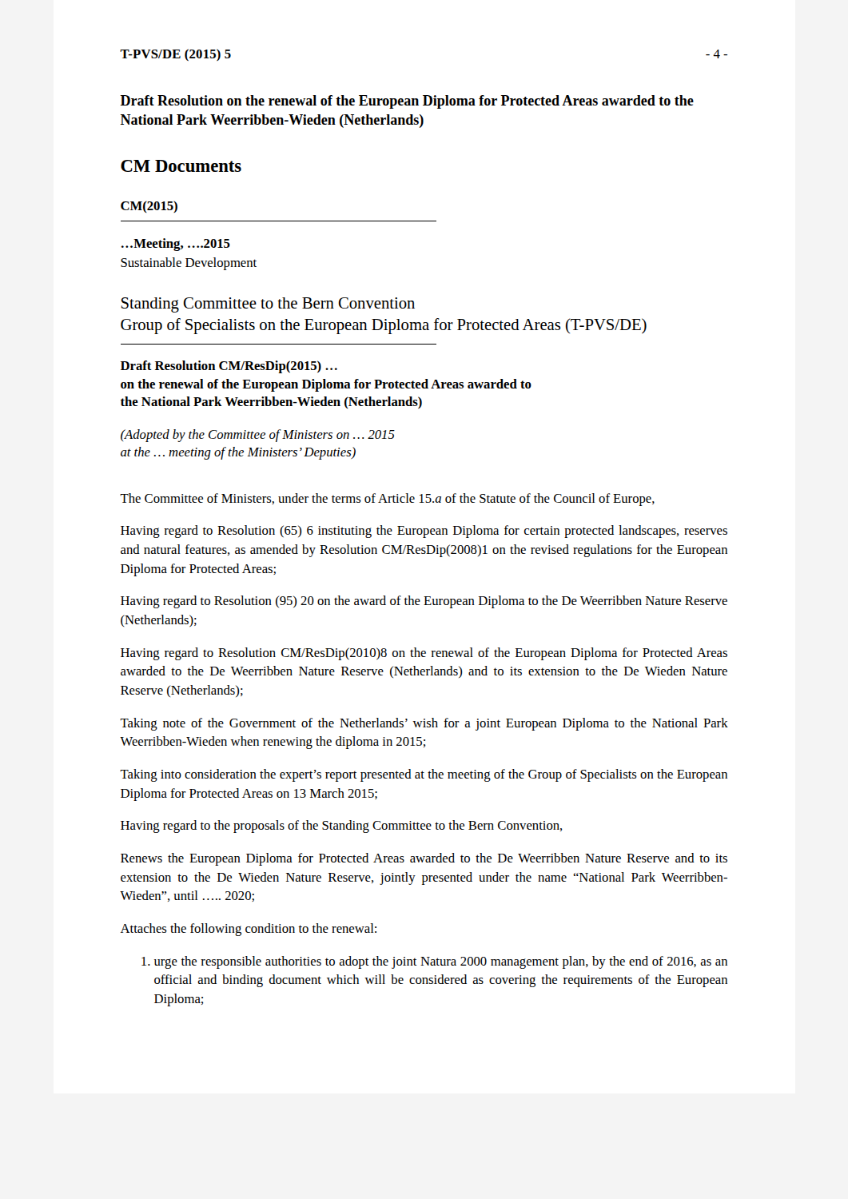T-PVS/DE (2015) 5 - 4 -
Draft Resolution on the renewal of the European Diploma for Protected Areas awarded to the National Park Weerribben-Wieden (Netherlands)
CM Documents
CM(2015)
…Meeting, ….2015
Sustainable Development
Standing Committee to the Bern Convention
Group of Specialists on the European Diploma for Protected Areas (T-PVS/DE)
Draft Resolution CM/ResDip(2015) …
on the renewal of the European Diploma for Protected Areas awarded to
the National Park Weerribben-Wieden (Netherlands)
(Adopted by the Committee of Ministers on … 2015
at the … meeting of the Ministers’ Deputies)
The Committee of Ministers, under the terms of Article 15.a of the Statute of the Council of Europe,
Having regard to Resolution (65) 6 instituting the European Diploma for certain protected landscapes, reserves and natural features, as amended by Resolution CM/ResDip(2008)1 on the revised regulations for the European Diploma for Protected Areas;
Having regard to Resolution (95) 20 on the award of the European Diploma to the De Weerribben Nature Reserve (Netherlands);
Having regard to Resolution CM/ResDip(2010)8 on the renewal of the European Diploma for Protected Areas awarded to the De Weerribben Nature Reserve (Netherlands) and to its extension to the De Wieden Nature Reserve (Netherlands);
Taking note of the Government of the Netherlands’ wish for a joint European Diploma to the National Park Weerribben-Wieden when renewing the diploma in 2015;
Taking into consideration the expert’s report presented at the meeting of the Group of Specialists on the European Diploma for Protected Areas on 13 March 2015;
Having regard to the proposals of the Standing Committee to the Bern Convention,
Renews the European Diploma for Protected Areas awarded to the De Weerribben Nature Reserve and to its extension to the De Wieden Nature Reserve, jointly presented under the name “National Park Weerribben-Wieden”, until ….. 2020;
Attaches the following condition to the renewal:
urge the responsible authorities to adopt the joint Natura 2000 management plan, by the end of 2016, as an official and binding document which will be considered as covering the requirements of the European Diploma;